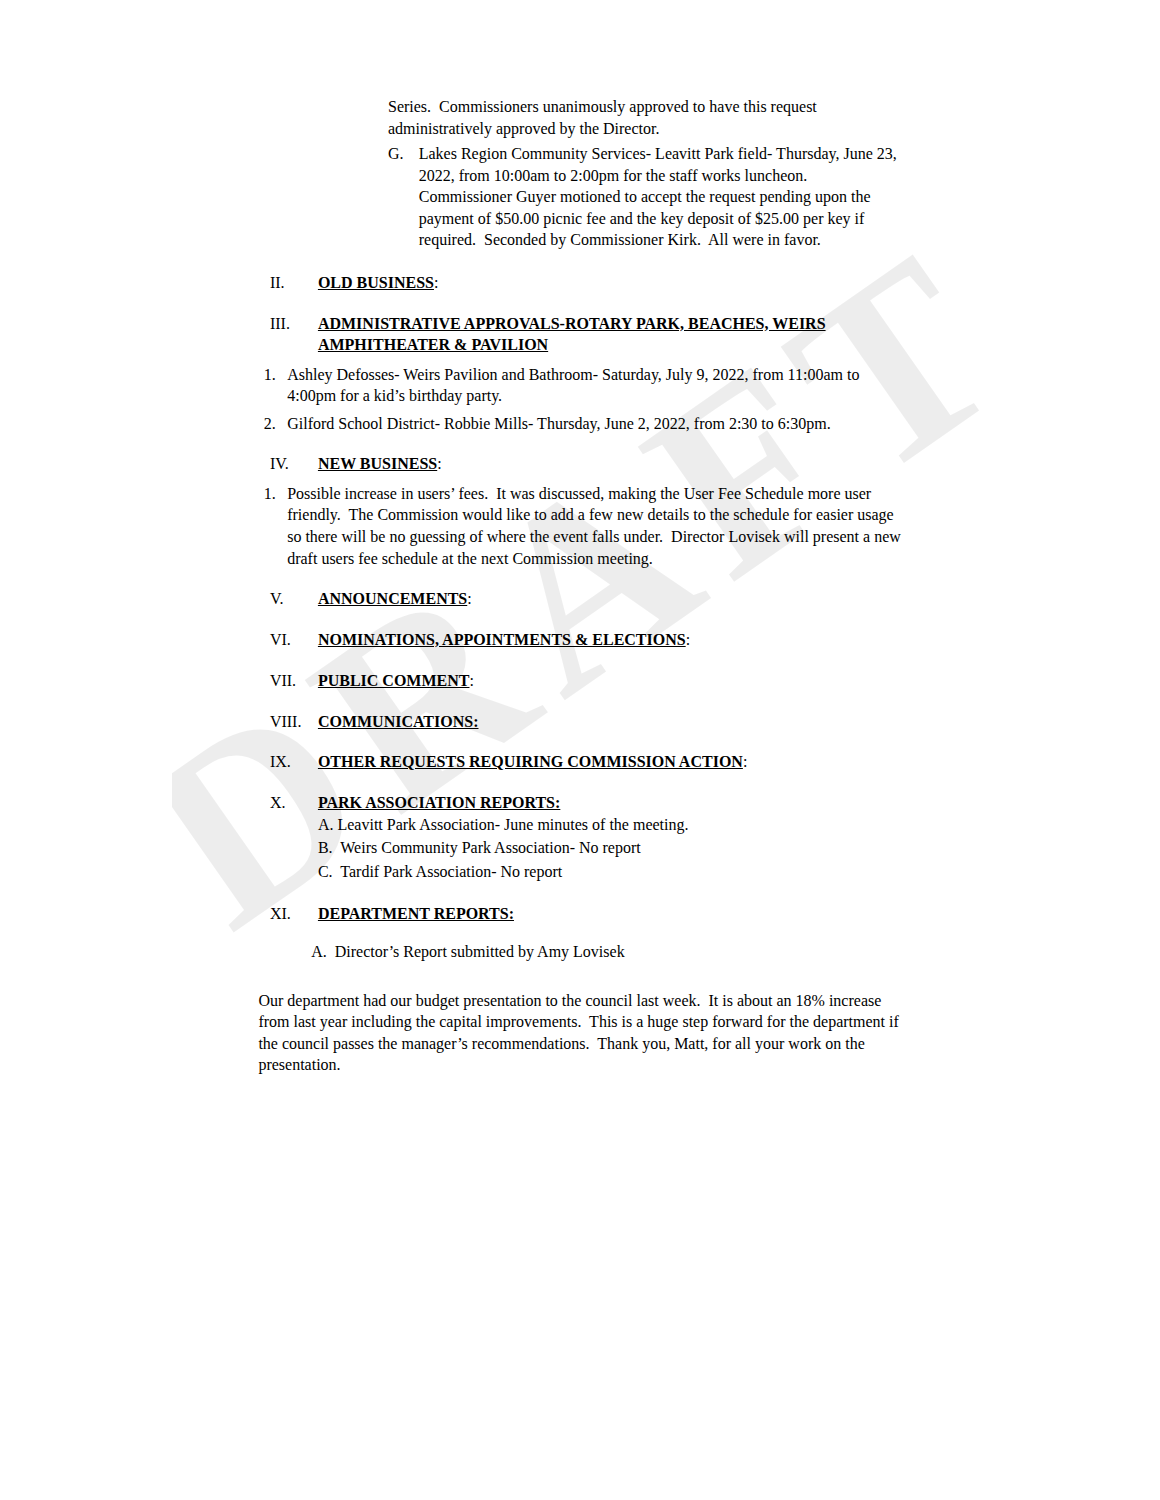DRAFT
Series. Commissioners unanimously approved to have this request administratively approved by the Director.
G.
Lakes Region Community Services- Leavitt Park field- Thursday, June 23, 2022, from 10:00am to 2:00pm for the staff works luncheon. Commissioner Guyer motioned to accept the request pending upon the payment of $50.00 picnic fee and the key deposit of $25.00 per key if required. Seconded by Commissioner Kirk. All were in favor.
II.
OLD BUSINESS:
III.
ADMINISTRATIVE APPROVALS-ROTARY PARK, BEACHES, WEIRS AMPHITHEATER & PAVILION
1.
Ashley Defosses- Weirs Pavilion and Bathroom- Saturday, July 9, 2022, from 11:00am to 4:00pm for a kid’s birthday party.
2.
Gilford School District- Robbie Mills- Thursday, June 2, 2022, from 2:30 to 6:30pm.
IV.
NEW BUSINESS:
1.
Possible increase in users’ fees. It was discussed, making the User Fee Schedule more user friendly. The Commission would like to add a few new details to the schedule for easier usage so there will be no guessing of where the event falls under. Director Lovisek will present a new draft users fee schedule at the next Commission meeting.
V.
ANNOUNCEMENTS:
VI.
NOMINATIONS, APPOINTMENTS & ELECTIONS:
VII.
PUBLIC COMMENT:
VIII.
COMMUNICATIONS:
IX.
OTHER REQUESTS REQUIRING COMMISSION ACTION:
X.
PARK ASSOCIATION REPORTS:
A. Leavitt Park Association- June minutes of the meeting.
B. Weirs Community Park Association- No report
C. Tardif Park Association- No report
XI.
DEPARTMENT REPORTS:
A. Director’s Report submitted by Amy Lovisek
Our department had our budget presentation to the council last week. It is about an 18% increase from last year including the capital improvements. This is a huge step forward for the department if the council passes the manager’s recommendations. Thank you, Matt, for all your work on the presentation.